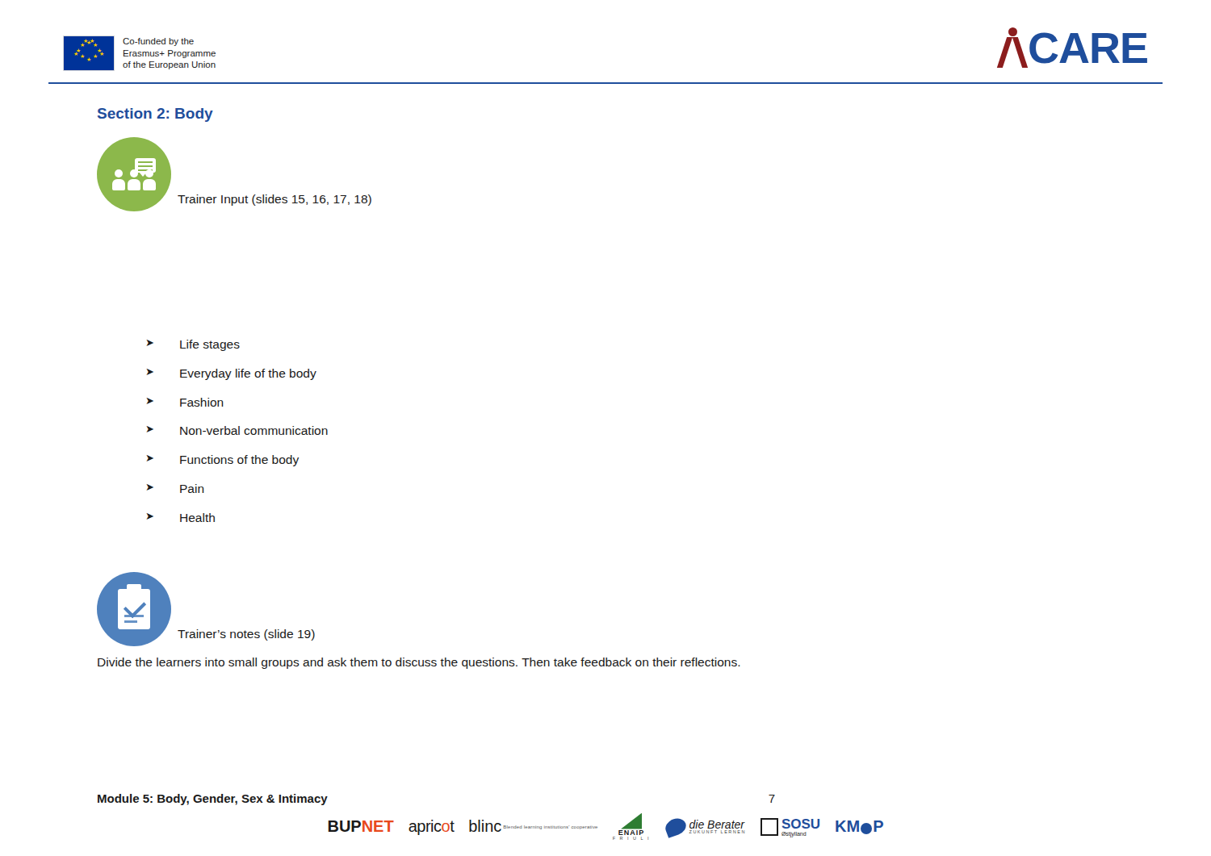★ ★ ★ ★ ★ ★ ★ ★ ★ ★ ★ ★
Co-funded by the
Erasmus+ Programme
of the European Union
CARE
Section 2: Body
Trainer Input (slides 15, 16, 17, 18)
Life stages
Everyday life of the body
Fashion
Non-verbal communication
Functions of the body
Pain
Health
Trainer’s notes (slide 19)
Divide the learners into small groups and ask them to discuss the questions. Then take feedback on their reflections.
Module 5: Body, Gender, Sex & Intimacy 7
BUPNET
apricot
blincBlended learning institutions' cooperative
ENAIP F R I U L I
die Berater ZUKUNFT LERNEN
SOSU Østjylland
KM P